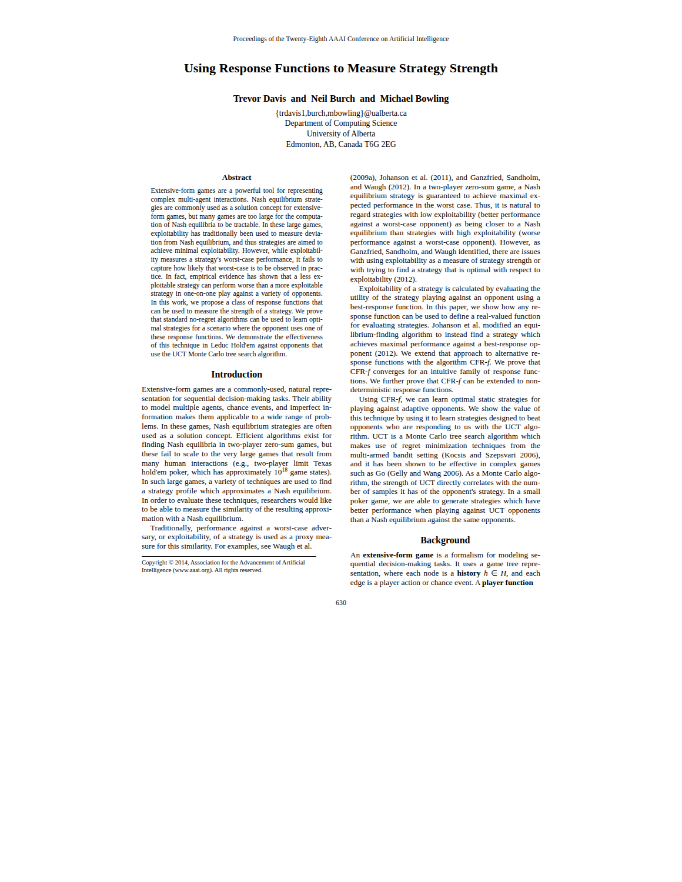Proceedings of the Twenty-Eighth AAAI Conference on Artificial Intelligence
Using Response Functions to Measure Strategy Strength
Trevor Davis and Neil Burch and Michael Bowling
{trdavis1,burch,mbowling}@ualberta.ca
Department of Computing Science
University of Alberta
Edmonton, AB, Canada T6G 2EG
Abstract
Extensive-form games are a powerful tool for representing complex multi-agent interactions. Nash equilibrium strategies are commonly used as a solution concept for extensive-form games, but many games are too large for the computation of Nash equilibria to be tractable. In these large games, exploitability has traditionally been used to measure deviation from Nash equilibrium, and thus strategies are aimed to achieve minimal exploitability. However, while exploitability measures a strategy's worst-case performance, it fails to capture how likely that worst-case is to be observed in practice. In fact, empirical evidence has shown that a less exploitable strategy can perform worse than a more exploitable strategy in one-on-one play against a variety of opponents. In this work, we propose a class of response functions that can be used to measure the strength of a strategy. We prove that standard no-regret algorithms can be used to learn optimal strategies for a scenario where the opponent uses one of these response functions. We demonstrate the effectiveness of this technique in Leduc Hold'em against opponents that use the UCT Monte Carlo tree search algorithm.
Introduction
Extensive-form games are a commonly-used, natural representation for sequential decision-making tasks. Their ability to model multiple agents, chance events, and imperfect information makes them applicable to a wide range of problems. In these games, Nash equilibrium strategies are often used as a solution concept. Efficient algorithms exist for finding Nash equilibria in two-player zero-sum games, but these fail to scale to the very large games that result from many human interactions (e.g., two-player limit Texas hold'em poker, which has approximately 1018 game states). In such large games, a variety of techniques are used to find a strategy profile which approximates a Nash equilibrium. In order to evaluate these techniques, researchers would like to be able to measure the similarity of the resulting approximation with a Nash equilibrium.
Traditionally, performance against a worst-case adversary, or exploitability, of a strategy is used as a proxy measure for this similarity. For examples, see Waugh et al.
Copyright © 2014, Association for the Advancement of Artificial Intelligence (www.aaai.org). All rights reserved.
(2009a), Johanson et al. (2011), and Ganzfried, Sandholm, and Waugh (2012). In a two-player zero-sum game, a Nash equilibrium strategy is guaranteed to achieve maximal expected performance in the worst case. Thus, it is natural to regard strategies with low exploitability (better performance against a worst-case opponent) as being closer to a Nash equilibrium than strategies with high exploitability (worse performance against a worst-case opponent). However, as Ganzfried, Sandholm, and Waugh identified, there are issues with using exploitability as a measure of strategy strength or with trying to find a strategy that is optimal with respect to exploitability (2012).
Exploitability of a strategy is calculated by evaluating the utility of the strategy playing against an opponent using a best-response function. In this paper, we show how any response function can be used to define a real-valued function for evaluating strategies. Johanson et al. modified an equilibrium-finding algorithm to instead find a strategy which achieves maximal performance against a best-response opponent (2012). We extend that approach to alternative response functions with the algorithm CFR-f. We prove that CFR-f converges for an intuitive family of response functions. We further prove that CFR-f can be extended to non-deterministic response functions.
Using CFR-f, we can learn optimal static strategies for playing against adaptive opponents. We show the value of this technique by using it to learn strategies designed to beat opponents who are responding to us with the UCT algorithm. UCT is a Monte Carlo tree search algorithm which makes use of regret minimization techniques from the multi-armed bandit setting (Kocsis and Szepsvari 2006), and it has been shown to be effective in complex games such as Go (Gelly and Wang 2006). As a Monte Carlo algorithm, the strength of UCT directly correlates with the number of samples it has of the opponent's strategy. In a small poker game, we are able to generate strategies which have better performance when playing against UCT opponents than a Nash equilibrium against the same opponents.
Background
An extensive-form game is a formalism for modeling sequential decision-making tasks. It uses a game tree representation, where each node is a history h ∈ H, and each edge is a player action or chance event. A player function
630